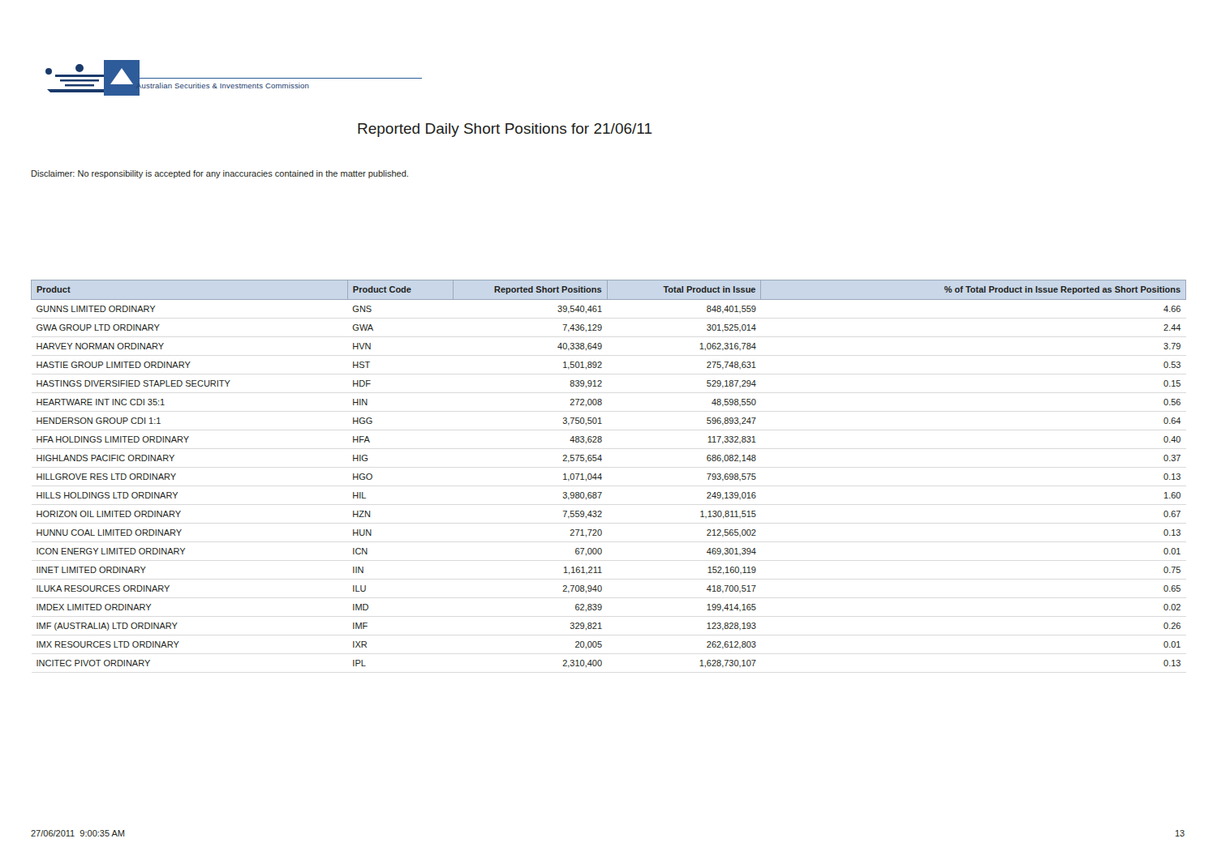Australian Securities & Investments Commission
Reported Daily Short Positions for 21/06/11
Disclaimer: No responsibility is accepted for any inaccuracies contained in the matter published.
| Product | Product Code | Reported Short Positions | Total Product in Issue | % of Total Product in Issue Reported as Short Positions |
| --- | --- | --- | --- | --- |
| GUNNS LIMITED ORDINARY | GNS | 39,540,461 | 848,401,559 | 4.66 |
| GWA GROUP LTD ORDINARY | GWA | 7,436,129 | 301,525,014 | 2.44 |
| HARVEY NORMAN ORDINARY | HVN | 40,338,649 | 1,062,316,784 | 3.79 |
| HASTIE GROUP LIMITED ORDINARY | HST | 1,501,892 | 275,748,631 | 0.53 |
| HASTINGS DIVERSIFIED STAPLED SECURITY | HDF | 839,912 | 529,187,294 | 0.15 |
| HEARTWARE INT INC CDI 35:1 | HIN | 272,008 | 48,598,550 | 0.56 |
| HENDERSON GROUP CDI 1:1 | HGG | 3,750,501 | 596,893,247 | 0.64 |
| HFA HOLDINGS LIMITED ORDINARY | HFA | 483,628 | 117,332,831 | 0.40 |
| HIGHLANDS PACIFIC ORDINARY | HIG | 2,575,654 | 686,082,148 | 0.37 |
| HILLGROVE RES LTD ORDINARY | HGO | 1,071,044 | 793,698,575 | 0.13 |
| HILLS HOLDINGS LTD ORDINARY | HIL | 3,980,687 | 249,139,016 | 1.60 |
| HORIZON OIL LIMITED ORDINARY | HZN | 7,559,432 | 1,130,811,515 | 0.67 |
| HUNNU COAL LIMITED ORDINARY | HUN | 271,720 | 212,565,002 | 0.13 |
| ICON ENERGY LIMITED ORDINARY | ICN | 67,000 | 469,301,394 | 0.01 |
| IINET LIMITED ORDINARY | IIN | 1,161,211 | 152,160,119 | 0.75 |
| ILUKA RESOURCES ORDINARY | ILU | 2,708,940 | 418,700,517 | 0.65 |
| IMDEX LIMITED ORDINARY | IMD | 62,839 | 199,414,165 | 0.02 |
| IMF (AUSTRALIA) LTD ORDINARY | IMF | 329,821 | 123,828,193 | 0.26 |
| IMX RESOURCES LTD ORDINARY | IXR | 20,005 | 262,612,803 | 0.01 |
| INCITEC PIVOT ORDINARY | IPL | 2,310,400 | 1,628,730,107 | 0.13 |
27/06/2011 9:00:35 AM
13